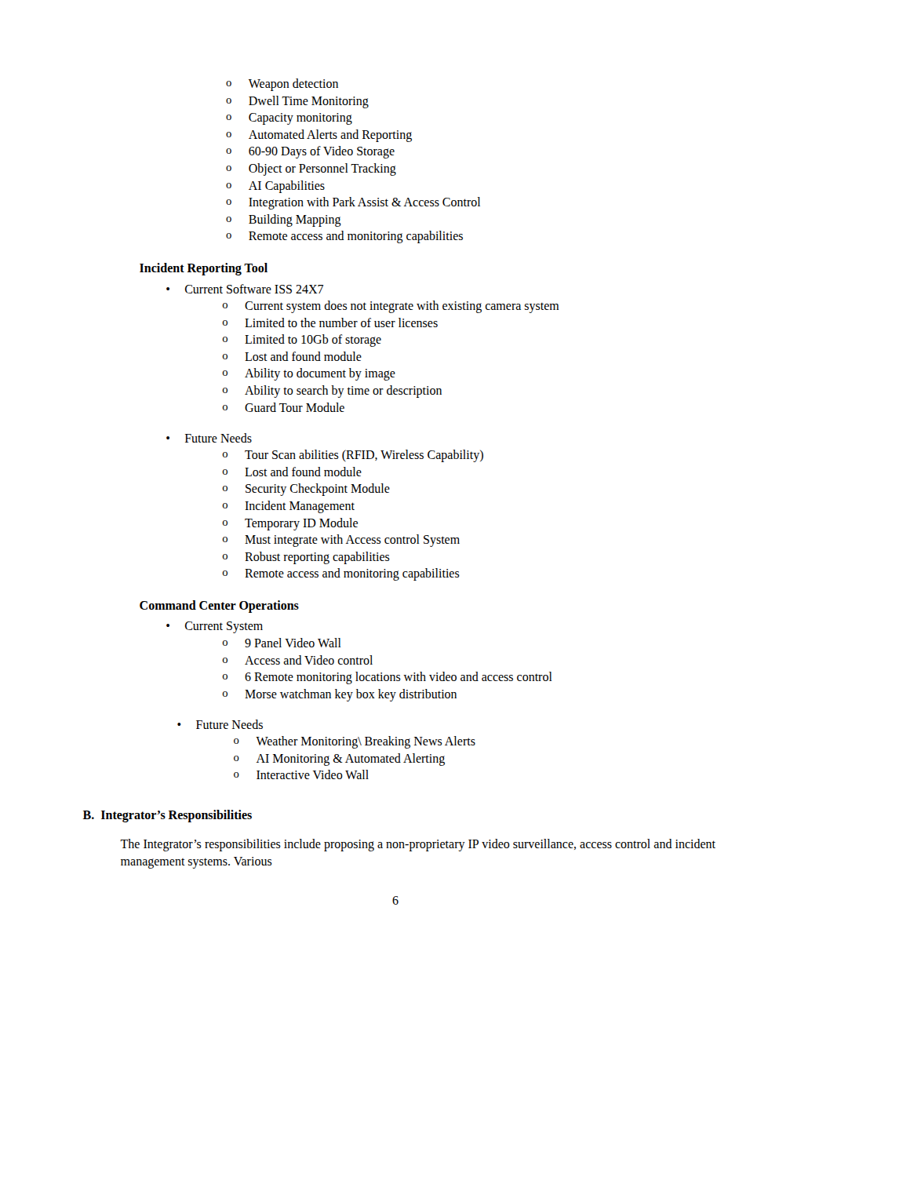Weapon detection
Dwell Time Monitoring
Capacity monitoring
Automated Alerts and Reporting
60-90 Days of Video Storage
Object or Personnel Tracking
AI Capabilities
Integration with Park Assist & Access Control
Building Mapping
Remote access and monitoring capabilities
Incident Reporting Tool
Current Software ISS 24X7
Current system does not integrate with existing camera system
Limited to the number of user licenses
Limited to 10Gb of storage
Lost and found module
Ability to document by image
Ability to search by time or description
Guard Tour Module
Future Needs
Tour Scan abilities (RFID, Wireless Capability)
Lost and found module
Security Checkpoint Module
Incident Management
Temporary ID Module
Must integrate with Access control System
Robust reporting capabilities
Remote access and monitoring capabilities
Command Center Operations
Current System
9 Panel Video Wall
Access and Video control
6 Remote monitoring locations with video and access control
Morse watchman key box key distribution
Future Needs
Weather Monitoring\ Breaking News Alerts
AI Monitoring & Automated Alerting
Interactive Video Wall
B. Integrator’s Responsibilities
The Integrator’s responsibilities include proposing a non-proprietary IP video surveillance, access control and incident management systems. Various
6